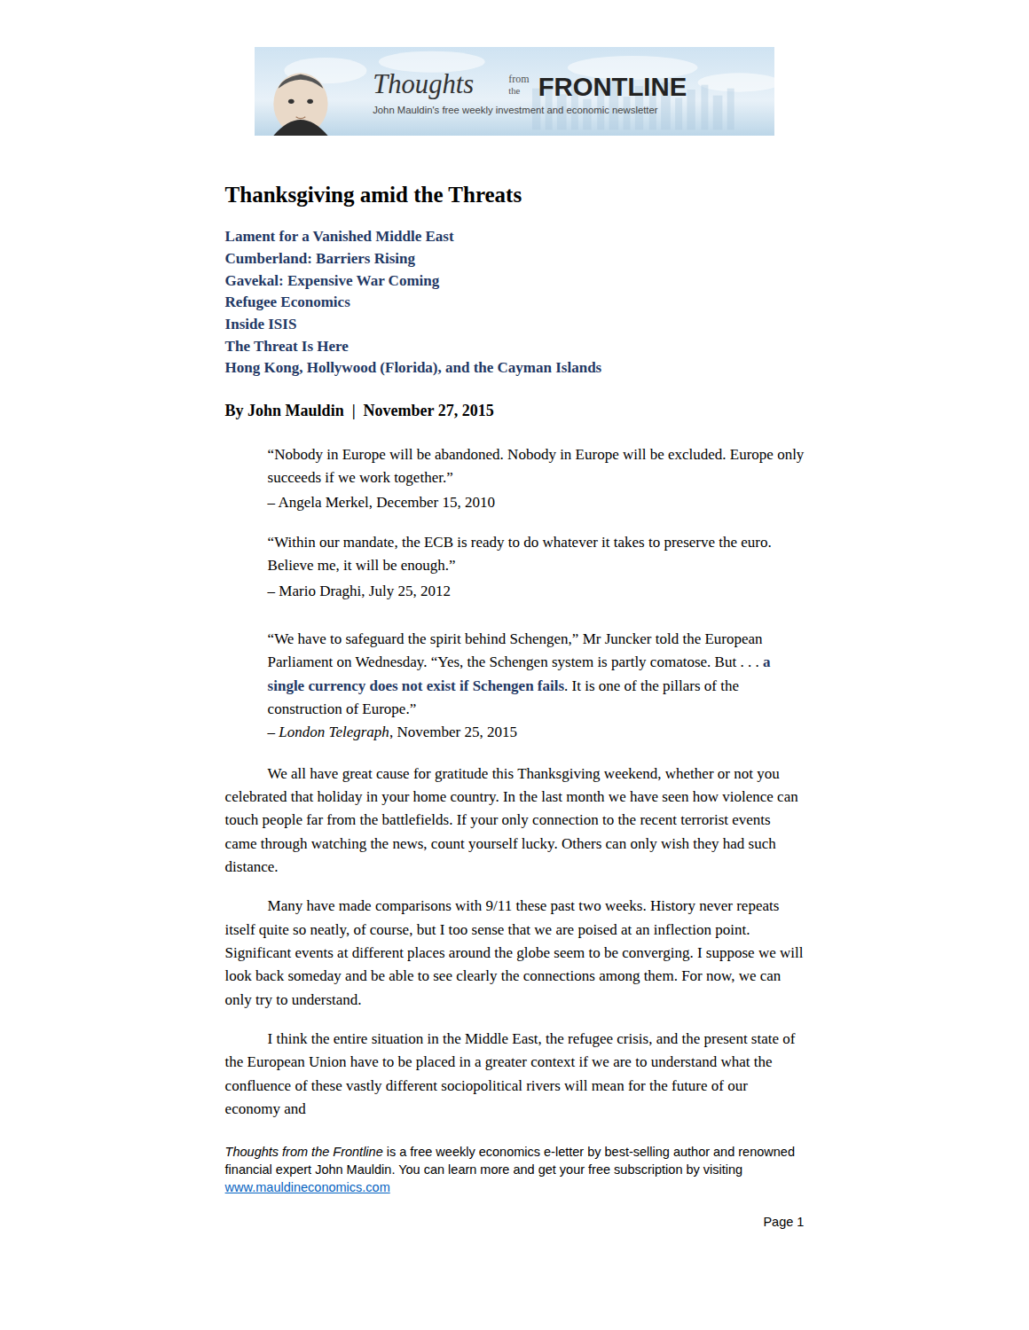Thanksgiving amid the Threats
Lament for a Vanished Middle East
Cumberland: Barriers Rising
Gavekal: Expensive War Coming
Refugee Economics
Inside ISIS
The Threat Is Here
Hong Kong, Hollywood (Florida), and the Cayman Islands
By John Mauldin | November 27, 2015
“Nobody in Europe will be abandoned. Nobody in Europe will be excluded. Europe only succeeds if we work together.”
– Angela Merkel, December 15, 2010
“Within our mandate, the ECB is ready to do whatever it takes to preserve the euro. Believe me, it will be enough.”
– Mario Draghi, July 25, 2012
“We have to safeguard the spirit behind Schengen,” Mr Juncker told the European Parliament on Wednesday. “Yes, the Schengen system is partly comatose. But . . . a single currency does not exist if Schengen fails. It is one of the pillars of the construction of Europe.”
– London Telegraph, November 25, 2015
We all have great cause for gratitude this Thanksgiving weekend, whether or not you celebrated that holiday in your home country. In the last month we have seen how violence can touch people far from the battlefields. If your only connection to the recent terrorist events came through watching the news, count yourself lucky. Others can only wish they had such distance.
Many have made comparisons with 9/11 these past two weeks. History never repeats itself quite so neatly, of course, but I too sense that we are poised at an inflection point. Significant events at different places around the globe seem to be converging. I suppose we will look back someday and be able to see clearly the connections among them. For now, we can only try to understand.
I think the entire situation in the Middle East, the refugee crisis, and the present state of the European Union have to be placed in a greater context if we are to understand what the confluence of these vastly different sociopolitical rivers will mean for the future of our economy and
Thoughts from the Frontline is a free weekly economics e-letter by best-selling author and renowned financial expert John Mauldin. You can learn more and get your free subscription by visiting www.mauldineconomics.com
Page 1